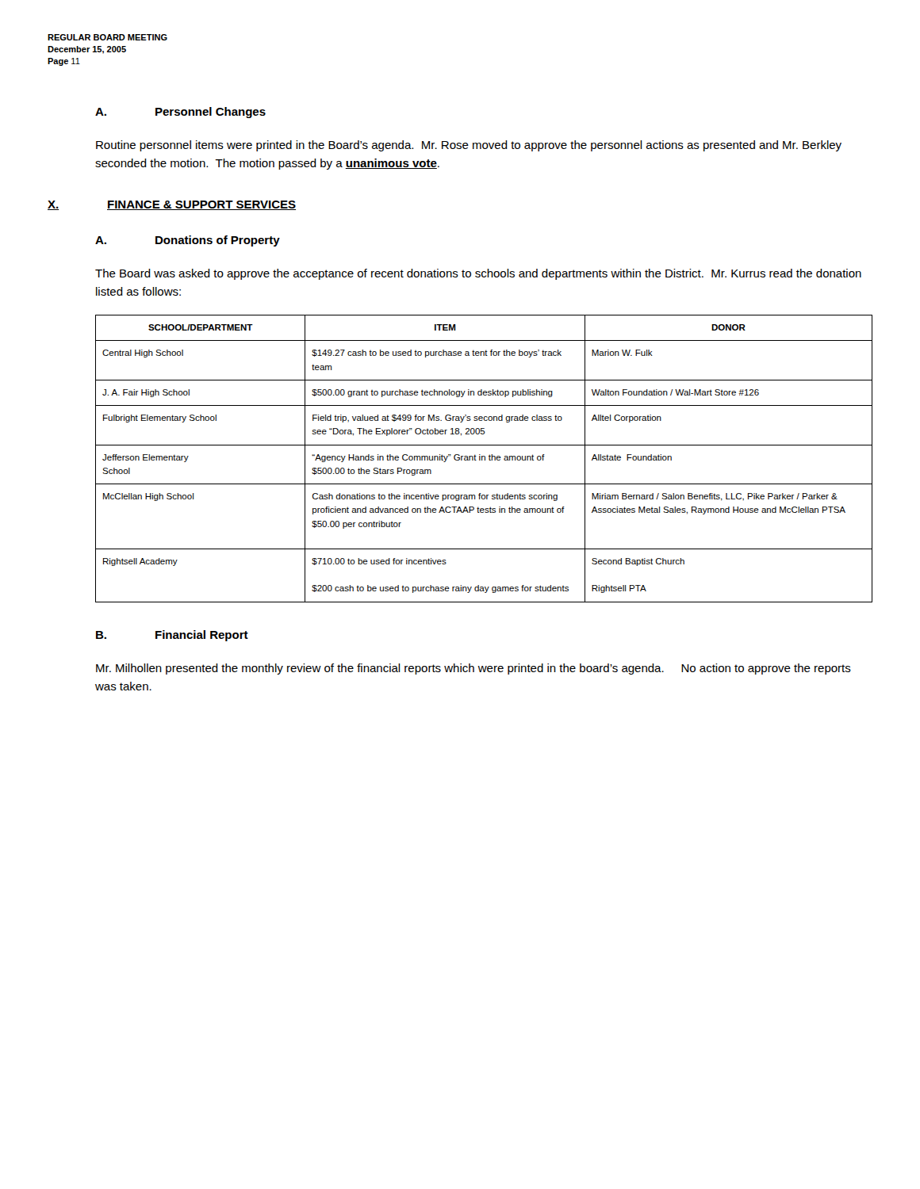REGULAR BOARD MEETING
December 15, 2005
Page 11
A. Personnel Changes
Routine personnel items were printed in the Board’s agenda. Mr. Rose moved to approve the personnel actions as presented and Mr. Berkley seconded the motion. The motion passed by a unanimous vote.
X. FINANCE & SUPPORT SERVICES
A. Donations of Property
The Board was asked to approve the acceptance of recent donations to schools and departments within the District. Mr. Kurrus read the donation listed as follows:
| SCHOOL/DEPARTMENT | ITEM | DONOR |
| --- | --- | --- |
| Central High School | $149.27 cash to be used to purchase a tent for the boys’ track team | Marion W. Fulk |
| J. A. Fair High School | $500.00 grant to purchase technology in desktop publishing | Walton Foundation / Wal-Mart Store #126 |
| Fulbright Elementary School | Field trip, valued at $499 for Ms. Gray’s second grade class to see “Dora, The Explorer” October 18, 2005 | Alltel Corporation |
| Jefferson Elementary School | “Agency Hands in the Community” Grant in the amount of $500.00 to the Stars Program | Allstate Foundation |
| McClellan High School | Cash donations to the incentive program for students scoring proficient and advanced on the ACTAAP tests in the amount of $50.00 per contributor | Miriam Bernard / Salon Benefits, LLC, Pike Parker / Parker & Associates Metal Sales, Raymond House and McClellan PTSA |
| Rightsell Academy | $710.00 to be used for incentives $200 cash to be used to purchase rainy day games for students | Second Baptist Church Rightsell PTA |
B. Financial Report
Mr. Milhollen presented the monthly review of the financial reports which were printed in the board’s agenda. No action to approve the reports was taken.